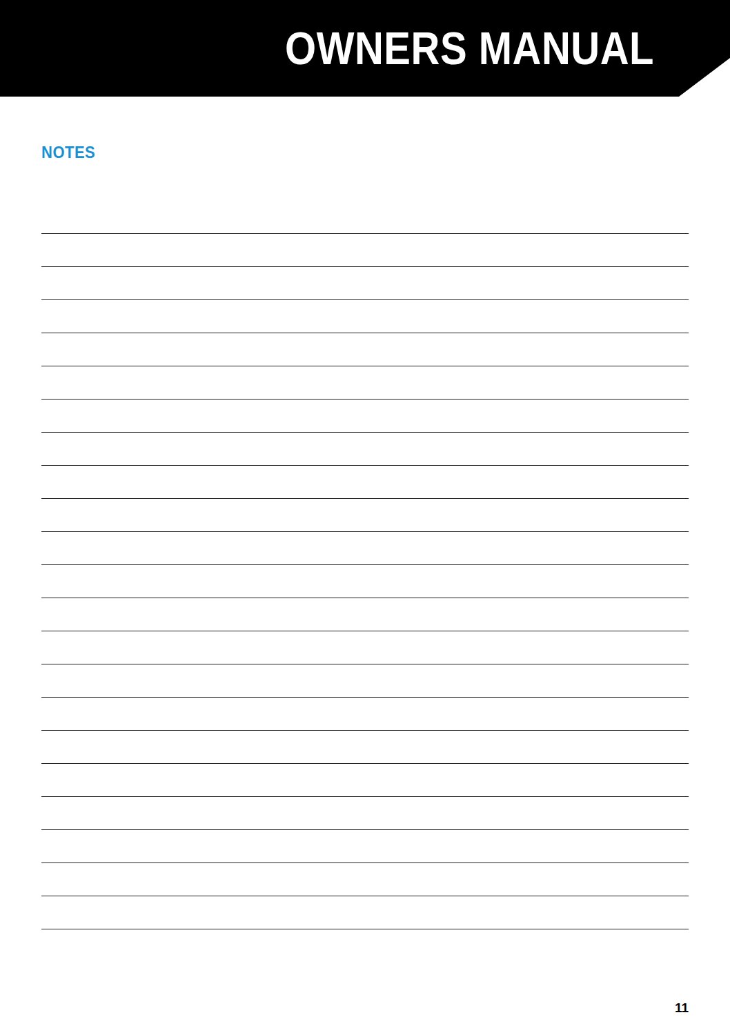Owners Manual
Notes
11